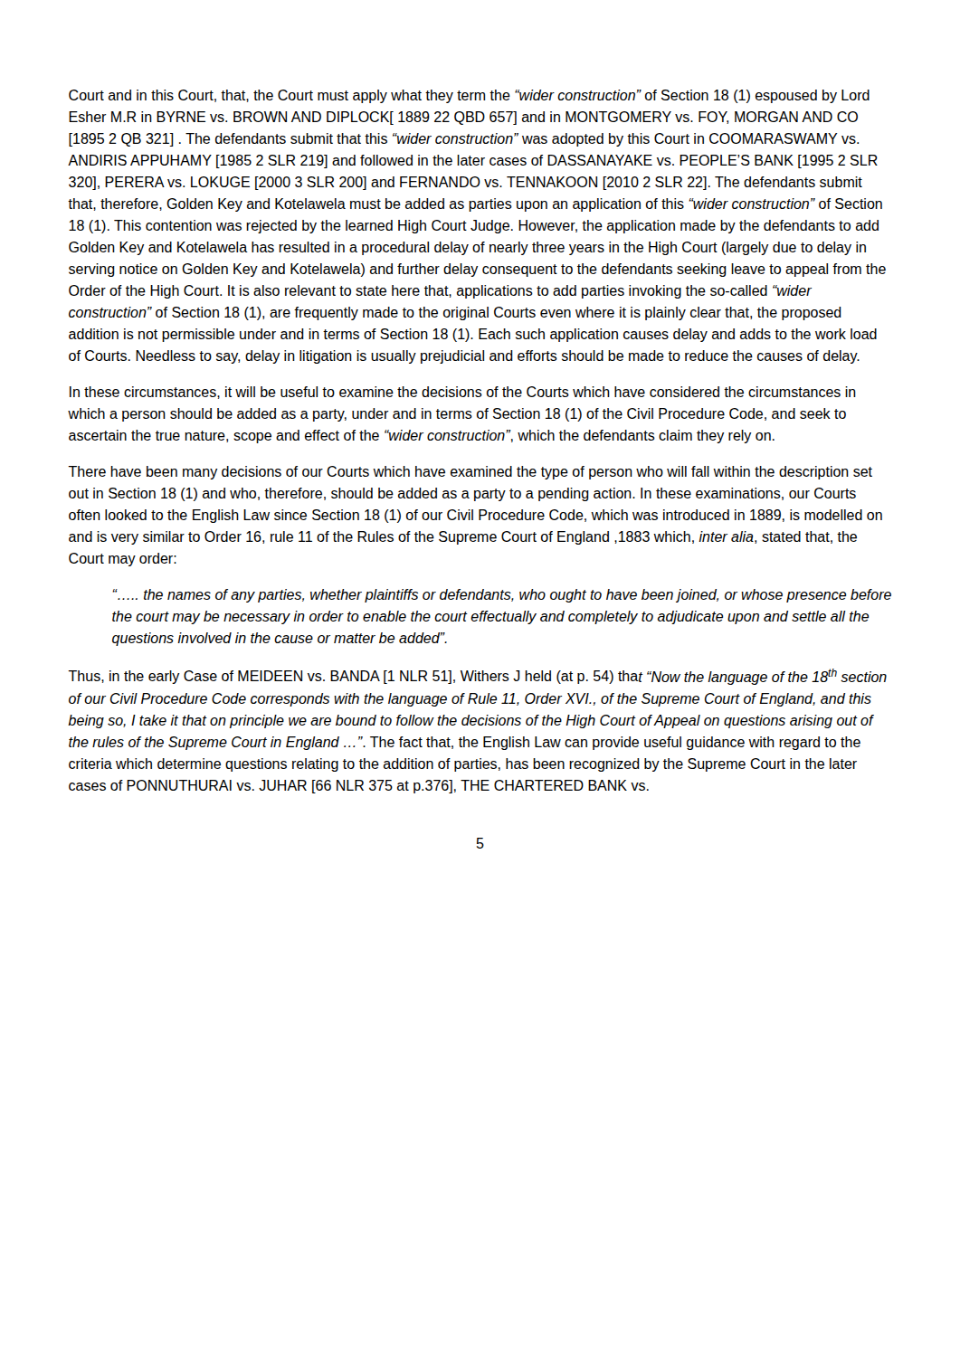Court and in this Court, that, the Court must apply what they term the “wider construction” of Section 18 (1) espoused by Lord Esher M.R in BYRNE vs. BROWN AND DIPLOCK[ 1889 22 QBD 657] and in MONTGOMERY vs. FOY, MORGAN AND CO [1895 2 QB 321] . The defendants submit that this “wider construction” was adopted by this Court in COOMARASWAMY vs. ANDIRIS APPUHAMY [1985 2 SLR 219] and followed in the later cases of DASSANAYAKE vs. PEOPLE’S BANK [1995 2 SLR 320], PERERA vs. LOKUGE [2000 3 SLR 200] and FERNANDO vs. TENNAKOON [2010 2 SLR 22]. The defendants submit that, therefore, Golden Key and Kotelawela must be added as parties upon an application of this “wider construction” of Section 18 (1). This contention was rejected by the learned High Court Judge. However, the application made by the defendants to add Golden Key and Kotelawela has resulted in a procedural delay of nearly three years in the High Court (largely due to delay in serving notice on Golden Key and Kotelawela) and further delay consequent to the defendants seeking leave to appeal from the Order of the High Court. It is also relevant to state here that, applications to add parties invoking the so-called “wider construction” of Section 18 (1), are frequently made to the original Courts even where it is plainly clear that, the proposed addition is not permissible under and in terms of Section 18 (1). Each such application causes delay and adds to the work load of Courts. Needless to say, delay in litigation is usually prejudicial and efforts should be made to reduce the causes of delay.
In these circumstances, it will be useful to examine the decisions of the Courts which have considered the circumstances in which a person should be added as a party, under and in terms of Section 18 (1) of the Civil Procedure Code, and seek to ascertain the true nature, scope and effect of the “wider construction”, which the defendants claim they rely on.
There have been many decisions of our Courts which have examined the type of person who will fall within the description set out in Section 18 (1) and who, therefore, should be added as a party to a pending action. In these examinations, our Courts often looked to the English Law since Section 18 (1) of our Civil Procedure Code, which was introduced in 1889, is modelled on and is very similar to Order 16, rule 11 of the Rules of the Supreme Court of England ,1883 which, inter alia, stated that, the Court may order:
“….. the names of any parties, whether plaintiffs or defendants, who ought to have been joined, or whose presence before the court may be necessary in order to enable the court effectually and completely to adjudicate upon and settle all the questions involved in the cause or matter be added”.
Thus, in the early Case of MEIDEEN vs. BANDA [1 NLR 51], Withers J held (at p. 54) that “Now the language of the 18th section of our Civil Procedure Code corresponds with the language of Rule 11, Order XVI., of the Supreme Court of England, and this being so, I take it that on principle we are bound to follow the decisions of the High Court of Appeal on questions arising out of the rules of the Supreme Court in England …”. The fact that, the English Law can provide useful guidance with regard to the criteria which determine questions relating to the addition of parties, has been recognized by the Supreme Court in the later cases of PONNUTHURAI vs. JUHAR [66 NLR 375 at p.376], THE CHARTERED BANK vs.
5